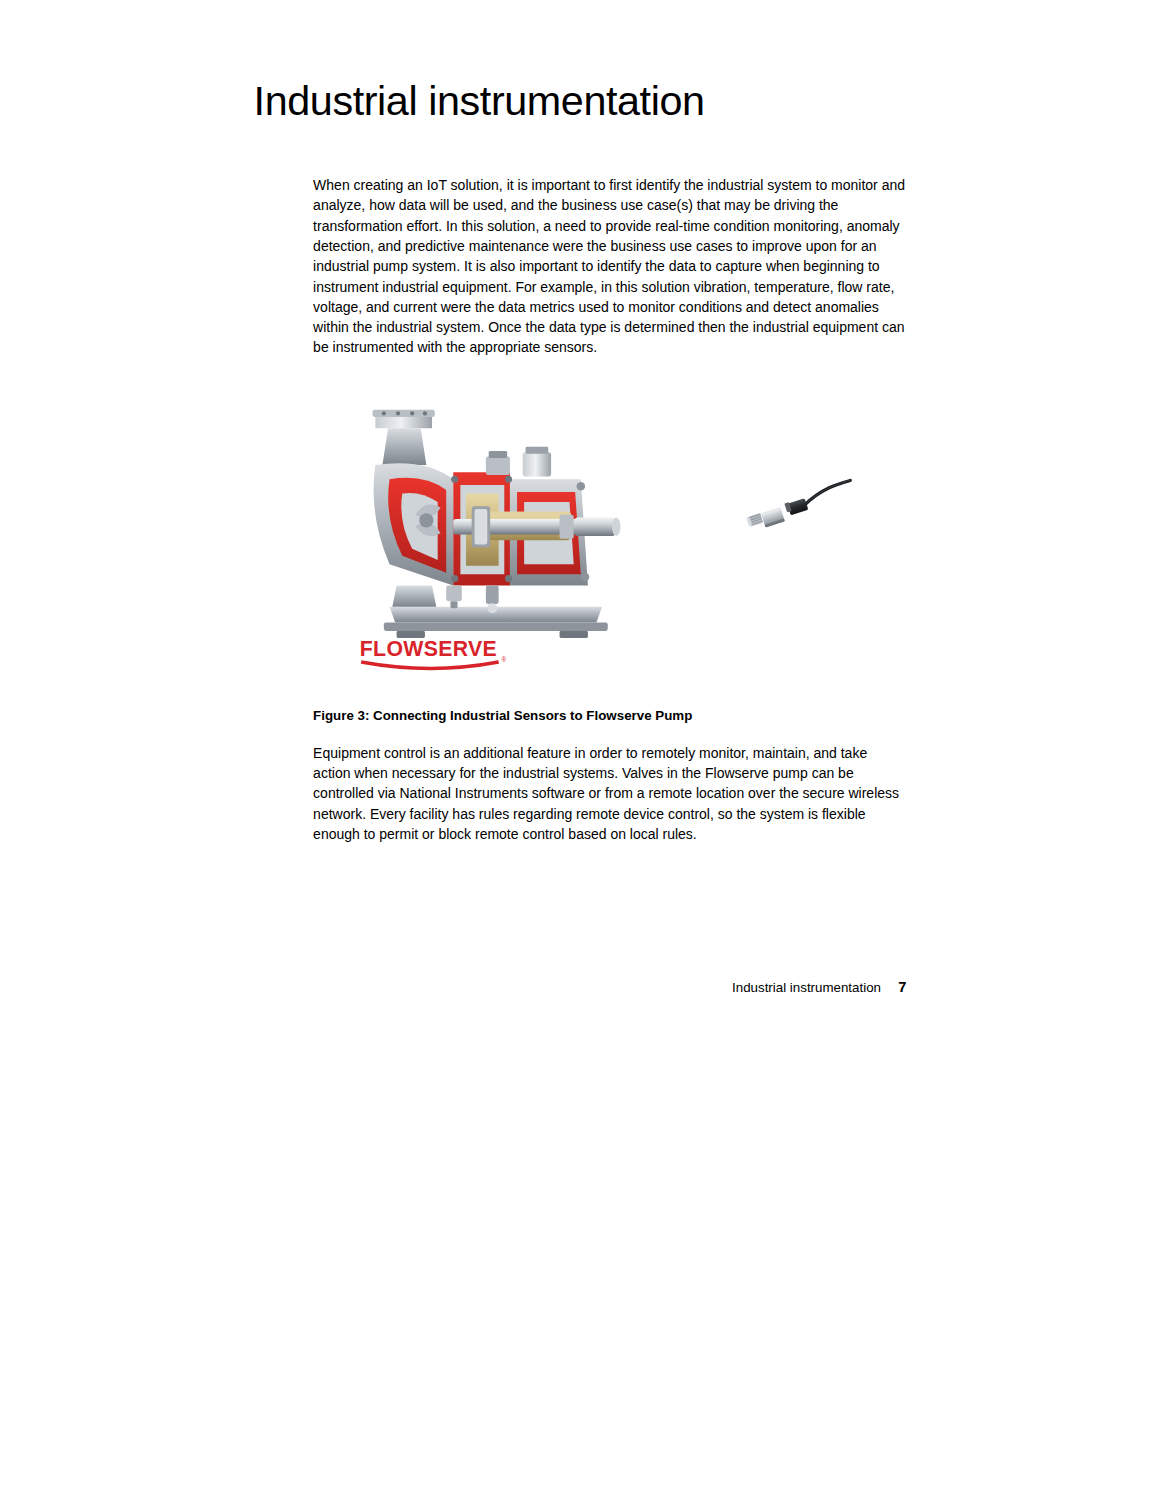Industrial instrumentation
When creating an IoT solution, it is important to first identify the industrial system to monitor and analyze, how data will be used, and the business use case(s) that may be driving the transformation effort. In this solution, a need to provide real-time condition monitoring, anomaly detection, and predictive maintenance were the business use cases to improve upon for an industrial pump system. It is also important to identify the data to capture when beginning to instrument industrial equipment. For example, in this solution vibration, temperature, flow rate, voltage, and current were the data metrics used to monitor conditions and detect anomalies within the industrial system. Once the data type is determined then the industrial equipment can be instrumented with the appropriate sensors.
FLOWSERVE ®
Figure 3: Connecting Industrial Sensors to Flowserve Pump
Equipment control is an additional feature in order to remotely monitor, maintain, and take action when necessary for the industrial systems. Valves in the Flowserve pump can be controlled via National Instruments software or from a remote location over the secure wireless network. Every facility has rules regarding remote device control, so the system is flexible enough to permit or block remote control based on local rules.
Industrial instrumentation 7